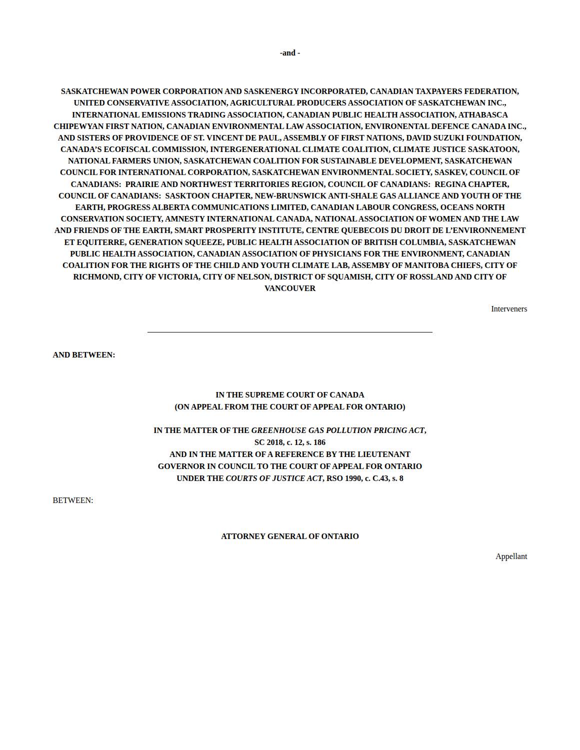-and -
SASKATCHEWAN POWER CORPORATION AND SASKENERGY INCORPORATED, CANADIAN TAXPAYERS FEDERATION, UNITED CONSERVATIVE ASSOCIATION, AGRICULTURAL PRODUCERS ASSOCIATION OF SASKATCHEWAN INC., INTERNATIONAL EMISSIONS TRADING ASSOCIATION, CANADIAN PUBLIC HEALTH ASSOCIATION, ATHABASCA CHIPEWYAN FIRST NATION, CANADIAN ENVIRONMENTAL LAW ASSOCIATION, ENVIRONENTAL DEFENCE CANADA INC., AND SISTERS OF PROVIDENCE OF ST. VINCENT DE PAUL, ASSEMBLY OF FIRST NATIONS, DAVID SUZUKI FOUNDATION, CANADA’S ECOFISCAL COMMISSION, INTERGENERATIONAL CLIMATE COALITION, CLIMATE JUSTICE SASKATOON, NATIONAL FARMERS UNION, SASKATCHEWAN COALITION FOR SUSTAINABLE DEVELOPMENT, SASKATCHEWAN COUNCIL FOR INTERNATIONAL CORPORATION, SASKATCHEWAN ENVIRONMENTAL SOCIETY, SASKEV, COUNCIL OF CANADIANS: PRAIRIE AND NORTHWEST TERRITORIES REGION, COUNCIL OF CANADIANS: REGINA CHAPTER, COUNCIL OF CANADIANS: SASKTOON CHAPTER, NEW-BRUNSWICK ANTI-SHALE GAS ALLIANCE AND YOUTH OF THE EARTH, PROGRESS ALBERTA COMMUNICATIONS LIMITED, CANADIAN LABOUR CONGRESS, OCEANS NORTH CONSERVATION SOCIETY, AMNESTY INTERNATIONAL CANADA, NATIONAL ASSOCIATION OF WOMEN AND THE LAW AND FRIENDS OF THE EARTH, SMART PROSPERITY INSTITUTE, CENTRE QUEBECOIS DU DROIT DE L’ENVIRONNEMENT ET EQUITERRE, GENERATION SQUEEZE, PUBLIC HEALTH ASSOCIATION OF BRITISH COLUMBIA, SASKATCHEWAN PUBLIC HEALTH ASSOCIATION, CANADIAN ASSOCIATION OF PHYSICIANS FOR THE ENVIRONMENT, CANADIAN COALITION FOR THE RIGHTS OF THE CHILD AND YOUTH CLIMATE LAB, ASSEMBY OF MANITOBA CHIEFS, CITY OF RICHMOND, CITY OF VICTORIA, CITY OF NELSON, DISTRICT OF SQUAMISH, CITY OF ROSSLAND AND CITY OF VANCOUVER
Interveners
AND BETWEEN:
IN THE SUPREME COURT OF CANADA
(ON APPEAL FROM THE COURT OF APPEAL FOR ONTARIO)
IN THE MATTER OF THE GREENHOUSE GAS POLLUTION PRICING ACT,
SC 2018, c. 12, s. 186
AND IN THE MATTER OF A REFERENCE BY THE LIEUTENANT
GOVERNOR IN COUNCIL TO THE COURT OF APPEAL FOR ONTARIO
UNDER THE COURTS OF JUSTICE ACT, RSO 1990, c. C.43, s. 8
BETWEEN:
ATTORNEY GENERAL OF ONTARIO
Appellant